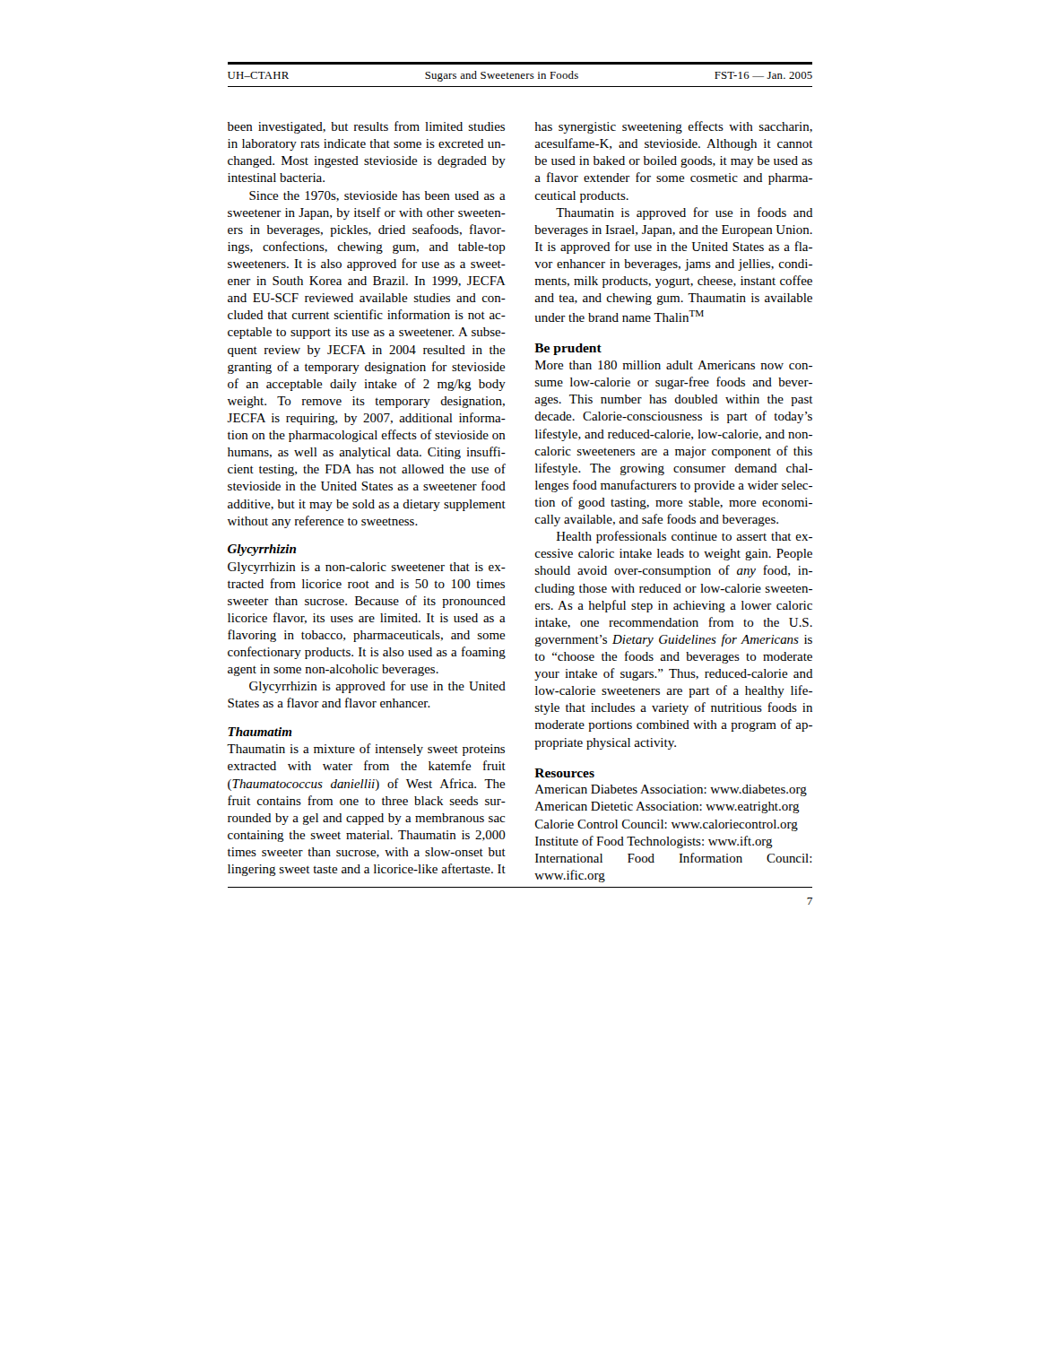UH–CTAHR
Sugars and Sweeteners in Foods
FST-16 — Jan. 2005
been investigated, but results from limited studies in laboratory rats indicate that some is excreted unchanged. Most ingested stevioside is degraded by intestinal bacteria.
Since the 1970s, stevioside has been used as a sweetener in Japan, by itself or with other sweeteners in beverages, pickles, dried seafoods, flavorings, confections, chewing gum, and table-top sweeteners. It is also approved for use as a sweetener in South Korea and Brazil. In 1999, JECFA and EU-SCF reviewed available studies and concluded that current scientific information is not acceptable to support its use as a sweetener. A subsequent review by JECFA in 2004 resulted in the granting of a temporary designation for stevioside of an acceptable daily intake of 2 mg/kg body weight. To remove its temporary designation, JECFA is requiring, by 2007, additional information on the pharmacological effects of stevioside on humans, as well as analytical data. Citing insufficient testing, the FDA has not allowed the use of stevioside in the United States as a sweetener food additive, but it may be sold as a dietary supplement without any reference to sweetness.
Glycyrrhizin
Glycyrrhizin is a non-caloric sweetener that is extracted from licorice root and is 50 to 100 times sweeter than sucrose. Because of its pronounced licorice flavor, its uses are limited. It is used as a flavoring in tobacco, pharmaceuticals, and some confectionary products. It is also used as a foaming agent in some non-alcoholic beverages.
Glycyrrhizin is approved for use in the United States as a flavor and flavor enhancer.
Thaumatim
Thaumatin is a mixture of intensely sweet proteins extracted with water from the katemfe fruit (Thaumatococcus daniellii) of West Africa. The fruit contains from one to three black seeds surrounded by a gel and capped by a membranous sac containing the sweet material. Thaumatin is 2,000 times sweeter than sucrose, with a slow-onset but lingering sweet taste and a licorice-like aftertaste. It has synergistic sweetening effects with saccharin, acesulfame-K, and stevioside. Although it cannot be used in baked or boiled goods, it may be used as a flavor extender for some cosmetic and pharmaceutical products.
Thaumatin is approved for use in foods and beverages in Israel, Japan, and the European Union. It is approved for use in the United States as a flavor enhancer in beverages, jams and jellies, condiments, milk products, yogurt, cheese, instant coffee and tea, and chewing gum. Thaumatin is available under the brand name ThalinTM
Be prudent
More than 180 million adult Americans now consume low-calorie or sugar-free foods and beverages. This number has doubled within the past decade. Calorie-consciousness is part of today’s lifestyle, and reduced-calorie, low-calorie, and non-caloric sweeteners are a major component of this lifestyle. The growing consumer demand challenges food manufacturers to provide a wider selection of good tasting, more stable, more economically available, and safe foods and beverages.
Health professionals continue to assert that excessive caloric intake leads to weight gain. People should avoid over-consumption of any food, including those with reduced or low-calorie sweeteners. As a helpful step in achieving a lower caloric intake, one recommendation from to the U.S. government’s Dietary Guidelines for Americans is to “choose the foods and beverages to moderate your intake of sugars.” Thus, reduced-calorie and low-calorie sweeteners are part of a healthy lifestyle that includes a variety of nutritious foods in moderate portions combined with a program of appropriate physical activity.
Resources
American Diabetes Association: www.diabetes.org
American Dietetic Association: www.eatright.org
Calorie Control Council: www.caloriecontrol.org
Institute of Food Technologists: www.ift.org
International Food Information Council: www.ific.org
7